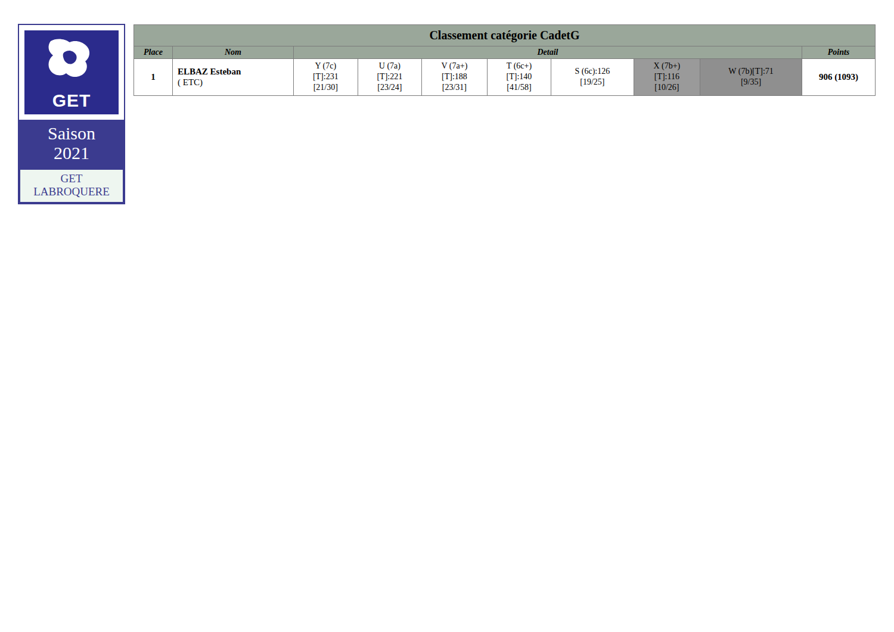| GET Saison 2021 GET LABROQUERE | / Classement catégorie CadetG / / --- / / Place / Nom / Detail / Points / / 1 / ELBAZ Esteban ( ETC) / Y (7c) [T]:231 [21/30] / U (7a) [T]:221 [23/24] / V (7a+) [T]:188 [23/31] / T (6c+) [T]:140 [41/58] / S (6c):126 [19/25] / X (7b+) [T]:116 [10/26] / W (7b)[T]:71 [9/35] / 906 (1093) / |